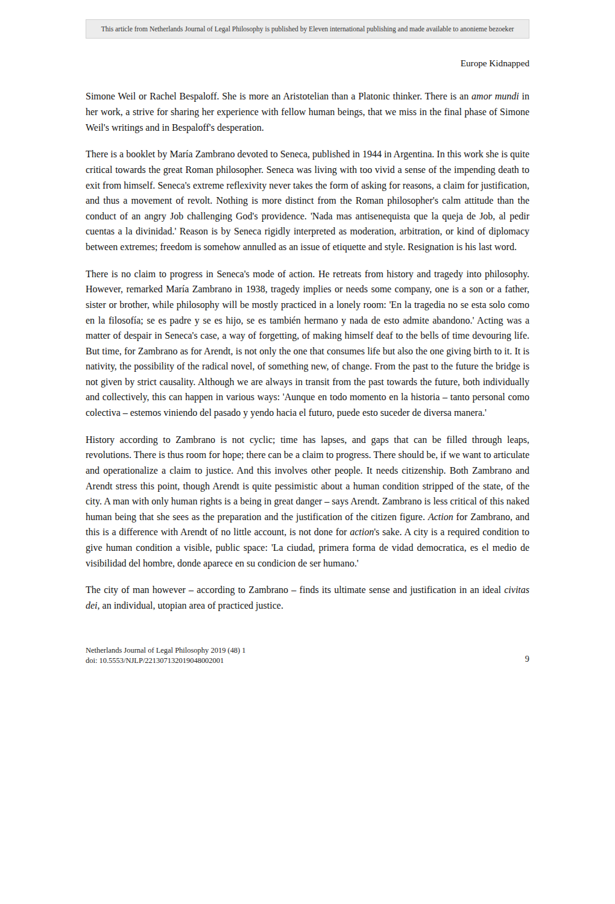This article from Netherlands Journal of Legal Philosophy is published by Eleven international publishing and made available to anonieme bezoeker
Europe Kidnapped
Simone Weil or Rachel Bespaloff. She is more an Aristotelian than a Platonic thinker. There is an amor mundi in her work, a strive for sharing her experience with fellow human beings, that we miss in the final phase of Simone Weil's writings and in Bespaloff's desperation.
There is a booklet by María Zambrano devoted to Seneca, published in 1944 in Argentina. In this work she is quite critical towards the great Roman philosopher. Seneca was living with too vivid a sense of the impending death to exit from himself. Seneca's extreme reflexivity never takes the form of asking for reasons, a claim for justification, and thus a movement of revolt. Nothing is more distinct from the Roman philosopher's calm attitude than the conduct of an angry Job challenging God's providence. 'Nada mas antisenequista que la queja de Job, al pedir cuentas a la divinidad.' Reason is by Seneca rigidly interpreted as moderation, arbitration, or kind of diplomacy between extremes; freedom is somehow annulled as an issue of etiquette and style. Resignation is his last word.
There is no claim to progress in Seneca's mode of action. He retreats from history and tragedy into philosophy. However, remarked María Zambrano in 1938, tragedy implies or needs some company, one is a son or a father, sister or brother, while philosophy will be mostly practiced in a lonely room: 'En la tragedia no se esta solo como en la filosofía; se es padre y se es hijo, se es también hermano y nada de esto admite abandono.' Acting was a matter of despair in Seneca's case, a way of forgetting, of making himself deaf to the bells of time devouring life. But time, for Zambrano as for Arendt, is not only the one that consumes life but also the one giving birth to it. It is nativity, the possibility of the radical novel, of something new, of change. From the past to the future the bridge is not given by strict causality. Although we are always in transit from the past towards the future, both individually and collectively, this can happen in various ways: 'Aunque en todo momento en la historia – tanto personal como colectiva – estemos viniendo del pasado y yendo hacia el futuro, puede esto suceder de diversa manera.'
History according to Zambrano is not cyclic; time has lapses, and gaps that can be filled through leaps, revolutions. There is thus room for hope; there can be a claim to progress. There should be, if we want to articulate and operationalize a claim to justice. And this involves other people. It needs citizenship. Both Zambrano and Arendt stress this point, though Arendt is quite pessimistic about a human condition stripped of the state, of the city. A man with only human rights is a being in great danger – says Arendt. Zambrano is less critical of this naked human being that she sees as the preparation and the justification of the citizen figure. Action for Zambrano, and this is a difference with Arendt of no little account, is not done for action's sake. A city is a required condition to give human condition a visible, public space: 'La ciudad, primera forma de vidad democratica, es el medio de visibilidad del hombre, donde aparece en su condicion de ser humano.'
The city of man however – according to Zambrano – finds its ultimate sense and justification in an ideal civitas dei, an individual, utopian area of practiced justice.
Netherlands Journal of Legal Philosophy 2019 (48) 1
doi: 10.5553/NJLP/221307132019048002001
9